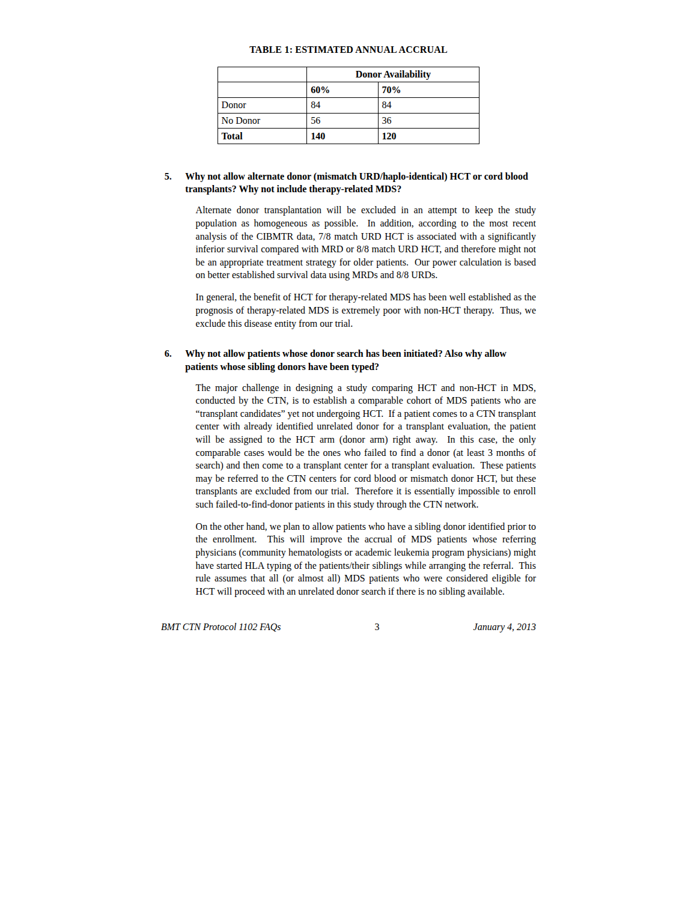TABLE 1: ESTIMATED ANNUAL ACCRUAL
| | Donor Availability |
| | 60% | 70% |
| Donor | 84 | 84 |
| No Donor | 56 | 36 |
| Total | 140 | 120 |
Why not allow alternate donor (mismatch URD/haplo-identical) HCT or cord blood transplants? Why not include therapy-related MDS?
Alternate donor transplantation will be excluded in an attempt to keep the study population as homogeneous as possible. In addition, according to the most recent analysis of the CIBMTR data, 7/8 match URD HCT is associated with a significantly inferior survival compared with MRD or 8/8 match URD HCT, and therefore might not be an appropriate treatment strategy for older patients. Our power calculation is based on better established survival data using MRDs and 8/8 URDs.
In general, the benefit of HCT for therapy-related MDS has been well established as the prognosis of therapy-related MDS is extremely poor with non-HCT therapy. Thus, we exclude this disease entity from our trial.
Why not allow patients whose donor search has been initiated? Also why allow patients whose sibling donors have been typed?
The major challenge in designing a study comparing HCT and non-HCT in MDS, conducted by the CTN, is to establish a comparable cohort of MDS patients who are “transplant candidates” yet not undergoing HCT. If a patient comes to a CTN transplant center with already identified unrelated donor for a transplant evaluation, the patient will be assigned to the HCT arm (donor arm) right away. In this case, the only comparable cases would be the ones who failed to find a donor (at least 3 months of search) and then come to a transplant center for a transplant evaluation. These patients may be referred to the CTN centers for cord blood or mismatch donor HCT, but these transplants are excluded from our trial. Therefore it is essentially impossible to enroll such failed-to-find-donor patients in this study through the CTN network.
On the other hand, we plan to allow patients who have a sibling donor identified prior to the enrollment. This will improve the accrual of MDS patients whose referring physicians (community hematologists or academic leukemia program physicians) might have started HLA typing of the patients/their siblings while arranging the referral. This rule assumes that all (or almost all) MDS patients who were considered eligible for HCT will proceed with an unrelated donor search if there is no sibling available.
BMT CTN Protocol 1102 FAQs January 4, 2013
3